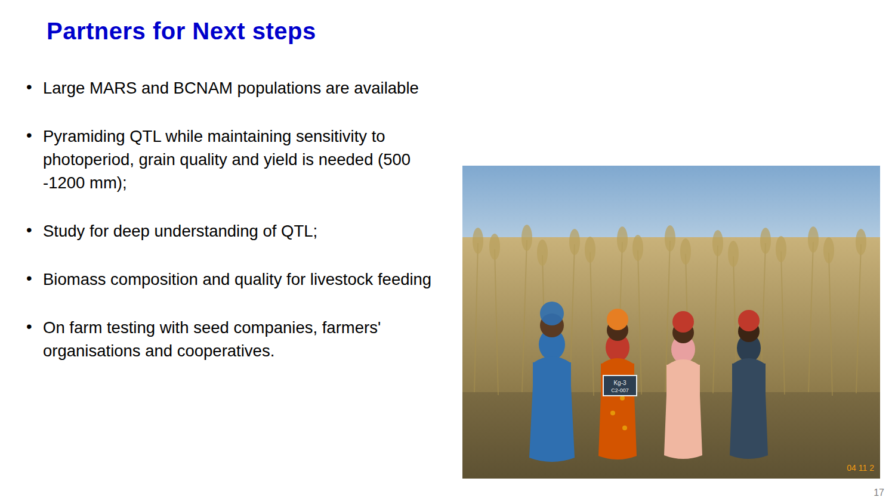Partners for Next steps
Large MARS and BCNAM populations are available
Pyramiding QTL while maintaining sensitivity to photoperiod, grain quality and yield is needed (500 -1200 mm);
Study for deep understanding of QTL;
Biomass composition and quality for livestock feeding
On farm testing with seed companies, farmers' organisations and cooperatives.
Kg-3 C2-007 04 11 2
17